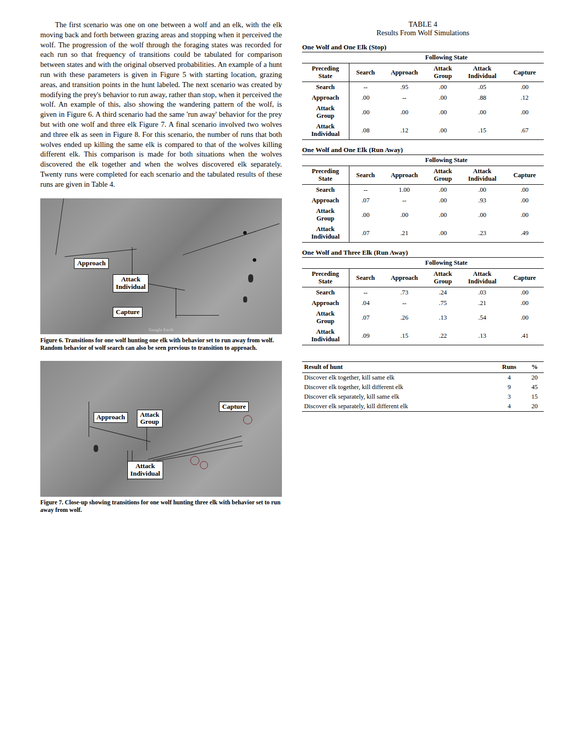The first scenario was one on one between a wolf and an elk, with the elk moving back and forth between grazing areas and stopping when it perceived the wolf. The progression of the wolf through the foraging states was recorded for each run so that frequency of transitions could be tabulated for comparison between states and with the original observed probabilities. An example of a hunt run with these parameters is given in Figure 5 with starting location, grazing areas, and transition points in the hunt labeled. The next scenario was created by modifying the prey's behavior to run away, rather than stop, when it perceived the wolf. An example of this, also showing the wandering pattern of the wolf, is given in Figure 6. A third scenario had the same 'run away' behavior for the prey but with one wolf and three elk Figure 7. A final scenario involved two wolves and three elk as seen in Figure 8. For this scenario, the number of runs that both wolves ended up killing the same elk is compared to that of the wolves killing different elk. This comparison is made for both situations when the wolves discovered the elk together and when the wolves discovered elk separately. Twenty runs were completed for each scenario and the tabulated results of these runs are given in Table 4.
Approach
Attack
Individual
Capture
Google Earth
Figure 6. Transitions for one wolf hunting one elk with behavior set to run away from wolf. Random behavior of wolf search can also be seen previous to transition to approach.
Approach
Attack
Group
Capture
Attack
Individual
Figure 7. Close-up showing transitions for one wolf hunting three elk with behavior set to run away from wolf.
TABLE 4 Results From Wolf Simulations
One Wolf and One Elk (Stop)
| | Following State |
| Preceding State | Search | Approach | Attack Group | Attack Individual | Capture |
| Search | -- | .95 | .00 | .05 | .00 |
| Approach | .00 | -- | .00 | .88 | .12 |
| Attack Group | .00 | .00 | .00 | .00 | .00 |
| Attack Individual | .08 | .12 | .00 | .15 | .67 |
One Wolf and One Elk (Run Away)
| | Following State |
| Preceding State | Search | Approach | Attack Group | Attack Individual | Capture |
| Search | -- | 1.00 | .00 | .00 | .00 |
| Approach | .07 | -- | .00 | .93 | .00 |
| Attack Group | .00 | .00 | .00 | .00 | .00 |
| Attack Individual | .07 | .21 | .00 | .23 | .49 |
One Wolf and Three Elk (Run Away)
| | Following State |
| Preceding State | Search | Approach | Attack Group | Attack Individual | Capture |
| Search | -- | .73 | .24 | .03 | .00 |
| Approach | .04 | -- | .75 | .21 | .00 |
| Attack Group | .07 | .26 | .13 | .54 | .00 |
| Attack Individual | .09 | .15 | .22 | .13 | .41 |
| Result of hunt | Runs | % |
| --- | --- | --- |
| Discover elk together, kill same elk | 4 | 20 |
| Discover elk together, kill different elk | 9 | 45 |
| Discover elk separately, kill same elk | 3 | 15 |
| Discover elk separately, kill different elk | 4 | 20 |